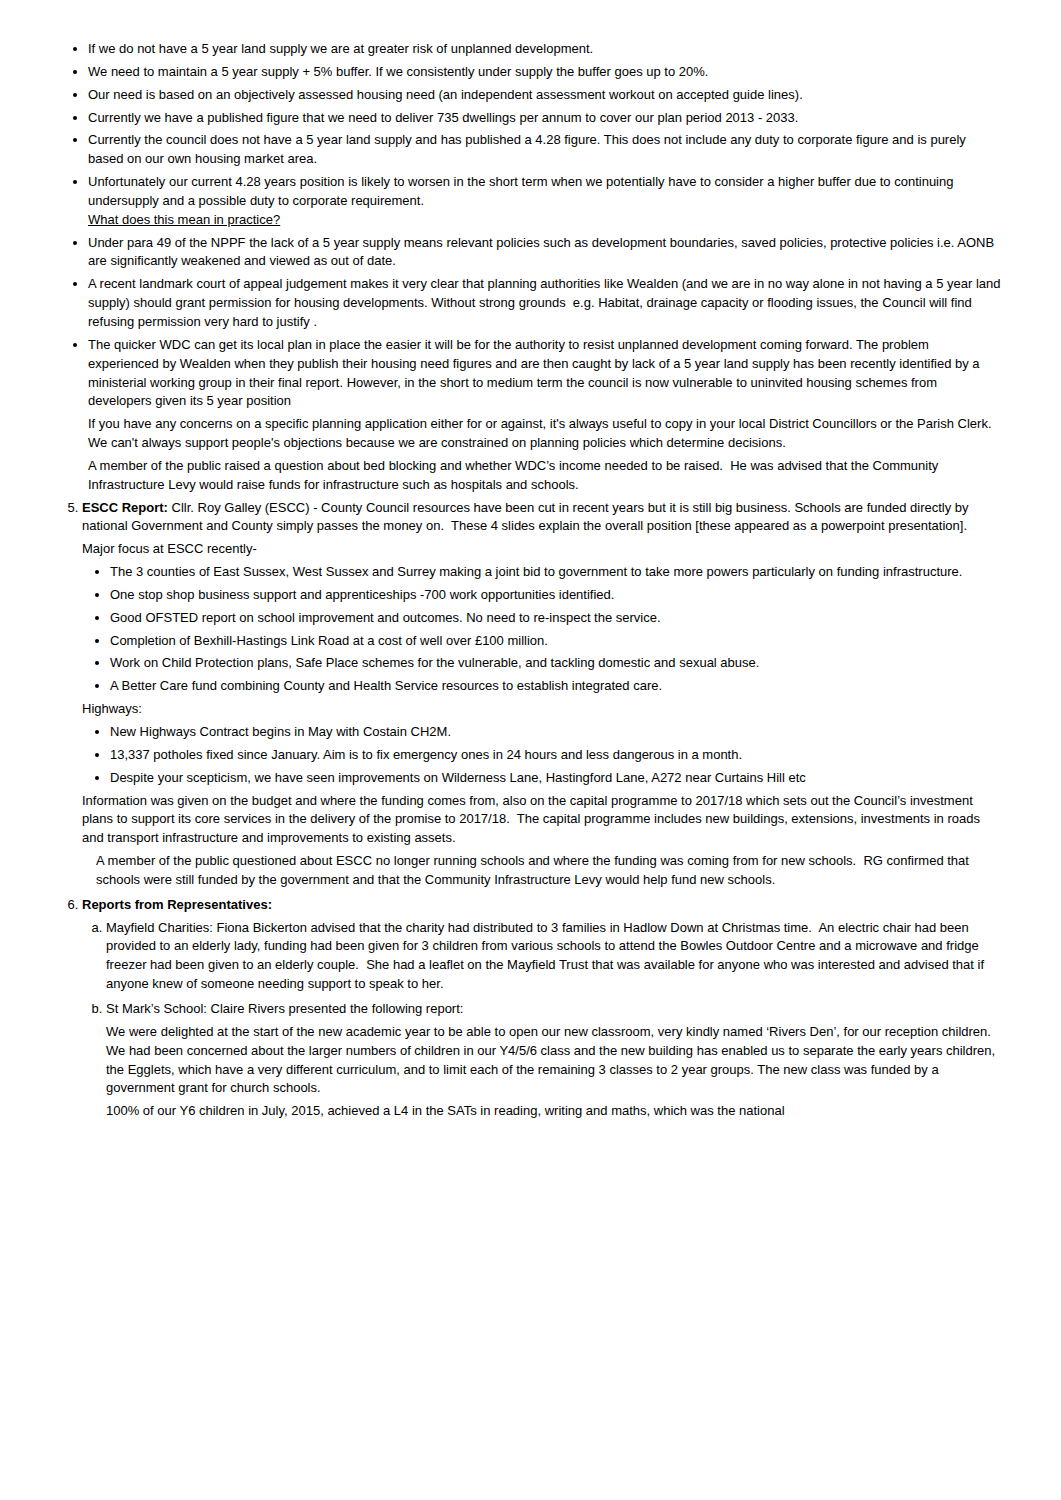If we do not have a 5 year land supply we are at greater risk of unplanned development.
We need to maintain a 5 year supply + 5% buffer. If we consistently under supply the buffer goes up to 20%.
Our need is based on an objectively assessed housing need (an independent assessment workout on accepted guide lines).
Currently we have a published figure that we need to deliver 735 dwellings per annum to cover our plan period 2013 - 2033.
Currently the council does not have a 5 year land supply and has published a 4.28 figure. This does not include any duty to corporate figure and is purely based on our own housing market area.
Unfortunately our current 4.28 years position is likely to worsen in the short term when we potentially have to consider a higher buffer due to continuing undersupply and a possible duty to corporate requirement.
What does this mean in practice?
Under para 49 of the NPPF the lack of a 5 year supply means relevant policies such as development boundaries, saved policies, protective policies i.e. AONB are significantly weakened and viewed as out of date.
A recent landmark court of appeal judgement makes it very clear that planning authorities like Wealden (and we are in no way alone in not having a 5 year land supply) should grant permission for housing developments. Without strong grounds e.g. Habitat, drainage capacity or flooding issues, the Council will find refusing permission very hard to justify .
The quicker WDC can get its local plan in place the easier it will be for the authority to resist unplanned development coming forward. The problem experienced by Wealden when they publish their housing need figures and are then caught by lack of a 5 year land supply has been recently identified by a ministerial working group in their final report. However, in the short to medium term the council is now vulnerable to uninvited housing schemes from developers given its 5 year position
If you have any concerns on a specific planning application either for or against, it's always useful to copy in your local District Councillors or the Parish Clerk. We can't always support people's objections because we are constrained on planning policies which determine decisions.
A member of the public raised a question about bed blocking and whether WDC’s income needed to be raised. He was advised that the Community Infrastructure Levy would raise funds for infrastructure such as hospitals and schools.
ESCC Report: Cllr. Roy Galley (ESCC) - County Council resources have been cut in recent years but it is still big business. Schools are funded directly by national Government and County simply passes the money on. These 4 slides explain the overall position [these appeared as a powerpoint presentation].
Major focus at ESCC recently-
The 3 counties of East Sussex, West Sussex and Surrey making a joint bid to government to take more powers particularly on funding infrastructure.
One stop shop business support and apprenticeships -700 work opportunities identified.
Good OFSTED report on school improvement and outcomes. No need to re-inspect the service.
Completion of Bexhill-Hastings Link Road at a cost of well over £100 million.
Work on Child Protection plans, Safe Place schemes for the vulnerable, and tackling domestic and sexual abuse.
A Better Care fund combining County and Health Service resources to establish integrated care.
Highways:
New Highways Contract begins in May with Costain CH2M.
13,337 potholes fixed since January. Aim is to fix emergency ones in 24 hours and less dangerous in a month.
Despite your scepticism, we have seen improvements on Wilderness Lane, Hastingford Lane, A272 near Curtains Hill etc
Information was given on the budget and where the funding comes from, also on the capital programme to 2017/18 which sets out the Council’s investment plans to support its core services in the delivery of the promise to 2017/18. The capital programme includes new buildings, extensions, investments in roads and transport infrastructure and improvements to existing assets.
A member of the public questioned about ESCC no longer running schools and where the funding was coming from for new schools. RG confirmed that schools were still funded by the government and that the Community Infrastructure Levy would help fund new schools.
Reports from Representatives:
Mayfield Charities: Fiona Bickerton advised that the charity had distributed to 3 families in Hadlow Down at Christmas time. An electric chair had been provided to an elderly lady, funding had been given for 3 children from various schools to attend the Bowles Outdoor Centre and a microwave and fridge freezer had been given to an elderly couple. She had a leaflet on the Mayfield Trust that was available for anyone who was interested and advised that if anyone knew of someone needing support to speak to her.
St Mark’s School: Claire Rivers presented the following report:
We were delighted at the start of the new academic year to be able to open our new classroom, very kindly named ‘Rivers Den’, for our reception children. We had been concerned about the larger numbers of children in our Y4/5/6 class and the new building has enabled us to separate the early years children, the Egglets, which have a very different curriculum, and to limit each of the remaining 3 classes to 2 year groups. The new class was funded by a government grant for church schools.
100% of our Y6 children in July, 2015, achieved a L4 in the SATs in reading, writing and maths, which was the national